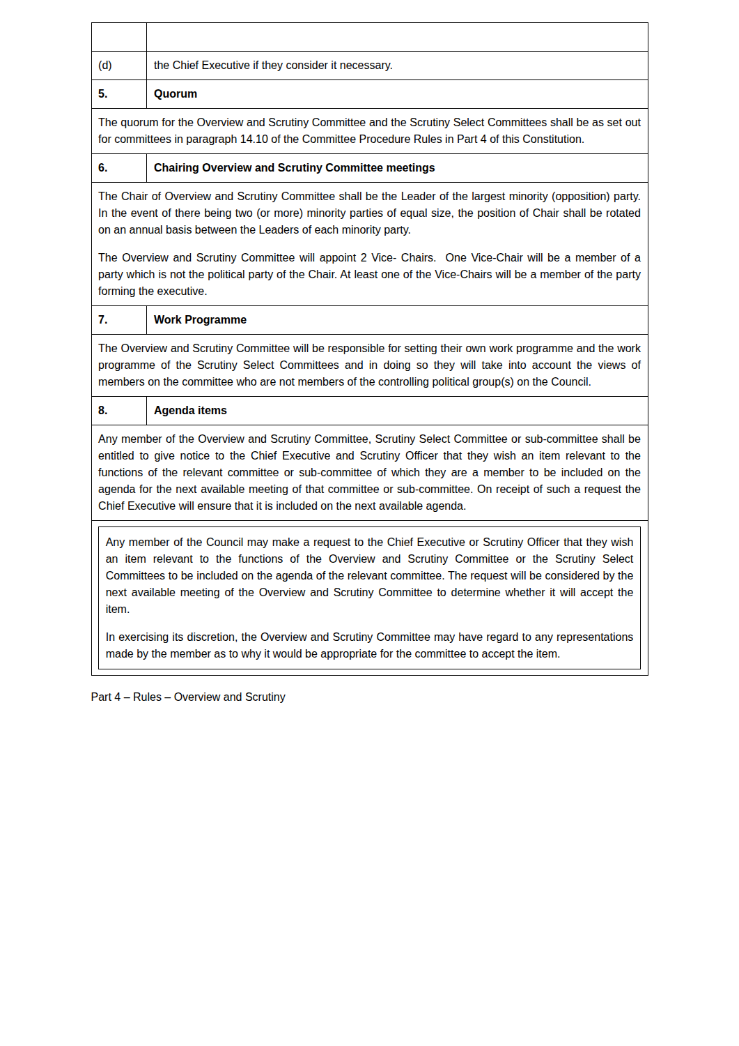| (d) | the Chief Executive if they consider it necessary. |
| 5. | Quorum |
| The quorum for the Overview and Scrutiny Committee and the Scrutiny Select Committees shall be as set out for committees in paragraph 14.10 of the Committee Procedure Rules in Part 4 of this Constitution. |
| 6. | Chairing Overview and Scrutiny Committee meetings |
| The Chair of Overview and Scrutiny Committee shall be the Leader of the largest minority (opposition) party. In the event of there being two (or more) minority parties of equal size, the position of Chair shall be rotated on an annual basis between the Leaders of each minority party. The Overview and Scrutiny Committee will appoint 2 Vice- Chairs. One Vice-Chair will be a member of a party which is not the political party of the Chair. At least one of the Vice-Chairs will be a member of the party forming the executive. |
| 7. | Work Programme |
| The Overview and Scrutiny Committee will be responsible for setting their own work programme and the work programme of the Scrutiny Select Committees and in doing so they will take into account the views of members on the committee who are not members of the controlling political group(s) on the Council. |
| 8. | Agenda items |
| Any member of the Overview and Scrutiny Committee, Scrutiny Select Committee or sub-committee shall be entitled to give notice to the Chief Executive and Scrutiny Officer that they wish an item relevant to the functions of the relevant committee or sub-committee of which they are a member to be included on the agenda for the next available meeting of that committee or sub-committee. On receipt of such a request the Chief Executive will ensure that it is included on the next available agenda. |
| Any member of the Council may make a request to the Chief Executive or Scrutiny Officer that they wish an item relevant to the functions of the Overview and Scrutiny Committee or the Scrutiny Select Committees to be included on the agenda of the relevant committee. The request will be considered by the next available meeting of the Overview and Scrutiny Committee to determine whether it will accept the item. In exercising its discretion, the Overview and Scrutiny Committee may have regard to any representations made by the member as to why it would be appropriate for the committee to accept the item. |
Part 4 – Rules – Overview and Scrutiny